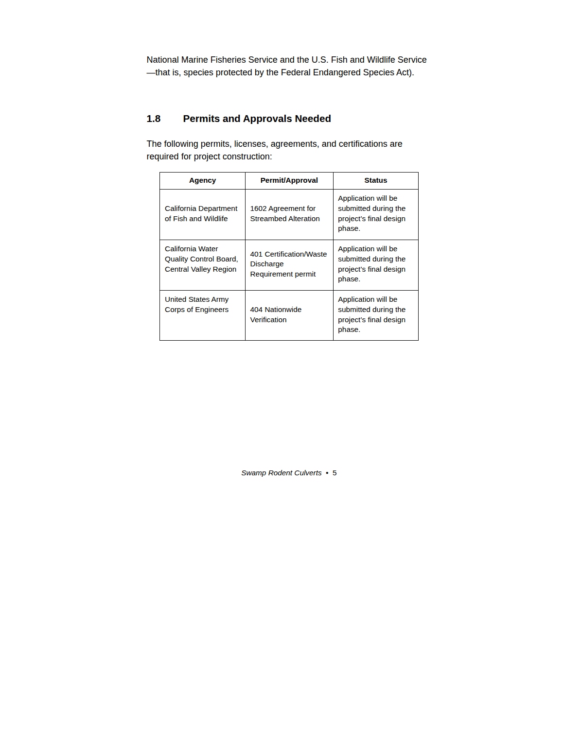National Marine Fisheries Service and the U.S. Fish and Wildlife Service—that is, species protected by the Federal Endangered Species Act).
1.8 Permits and Approvals Needed
The following permits, licenses, agreements, and certifications are required for project construction:
| Agency | Permit/Approval | Status |
| --- | --- | --- |
| California Department of Fish and Wildlife | 1602 Agreement for Streambed Alteration | Application will be submitted during the project’s final design phase. |
| California Water Quality Control Board, Central Valley Region | 401 Certification/Waste Discharge Requirement permit | Application will be submitted during the project’s final design phase. |
| United States Army Corps of Engineers | 404 Nationwide Verification | Application will be submitted during the project’s final design phase. |
Swamp Rodent Culverts • 5